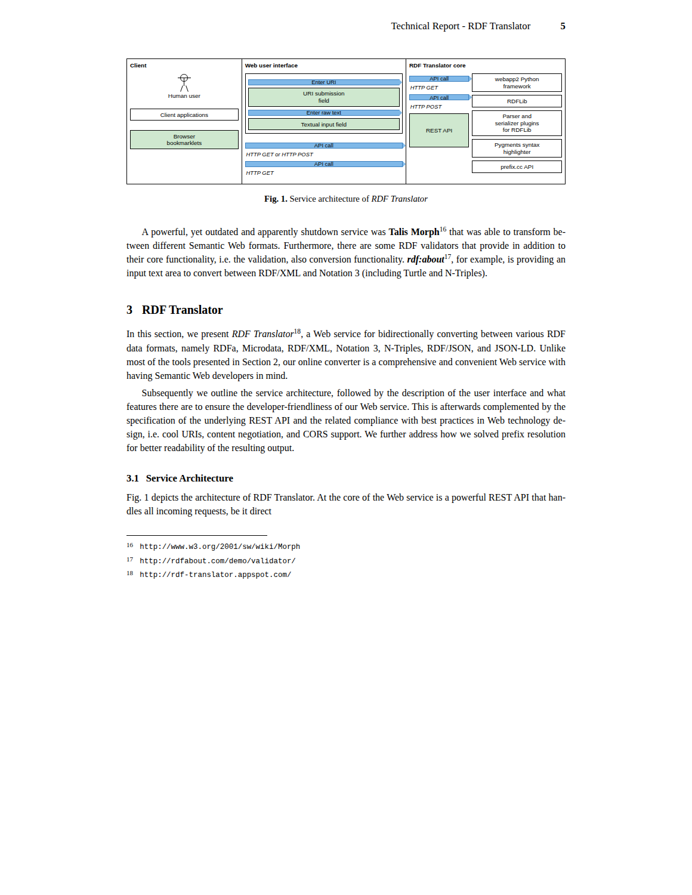Technical Report - RDF Translator 5
Client
Human user
Client applications
Browser
bookmarklets
Web user interface
Enter URI
URI submission
field
Enter raw text
Textual input field
API call
HTTP GET or HTTP POST
API call
HTTP GET
RDF Translator core
API call
HTTP GET
API call
HTTP POST
REST API
webapp2 Python
framework
RDFLib
Parser and
serializer plugins
for RDFLib
Pygments syntax
highlighter
prefix.cc API
Fig. 1. Service architecture of RDF Translator
A powerful, yet outdated and apparently shutdown service was Talis Morph16 that was able to transform between different Semantic Web formats. Furthermore, there are some RDF validators that provide in addition to their core functionality, i.e. the validation, also conversion functionality. rdf:about17, for example, is providing an input text area to convert between RDF/XML and Notation 3 (including Turtle and N-Triples).
3 RDF Translator
In this section, we present RDF Translator18, a Web service for bidirectionally converting between various RDF data formats, namely RDFa, Microdata, RDF/XML, Notation 3, N-Triples, RDF/JSON, and JSON-LD. Unlike most of the tools presented in Section 2, our online converter is a comprehensive and convenient Web service with having Semantic Web developers in mind.
Subsequently we outline the service architecture, followed by the description of the user interface and what features there are to ensure the developer-friendliness of our Web service. This is afterwards complemented by the specification of the underlying REST API and the related compliance with best practices in Web technology design, i.e. cool URIs, content negotiation, and CORS support. We further address how we solved prefix resolution for better readability of the resulting output.
3.1 Service Architecture
Fig. 1 depicts the architecture of RDF Translator. At the core of the Web service is a powerful REST API that handles all incoming requests, be it direct
16 http://www.w3.org/2001/sw/wiki/Morph
17 http://rdfabout.com/demo/validator/
18 http://rdf-translator.appspot.com/